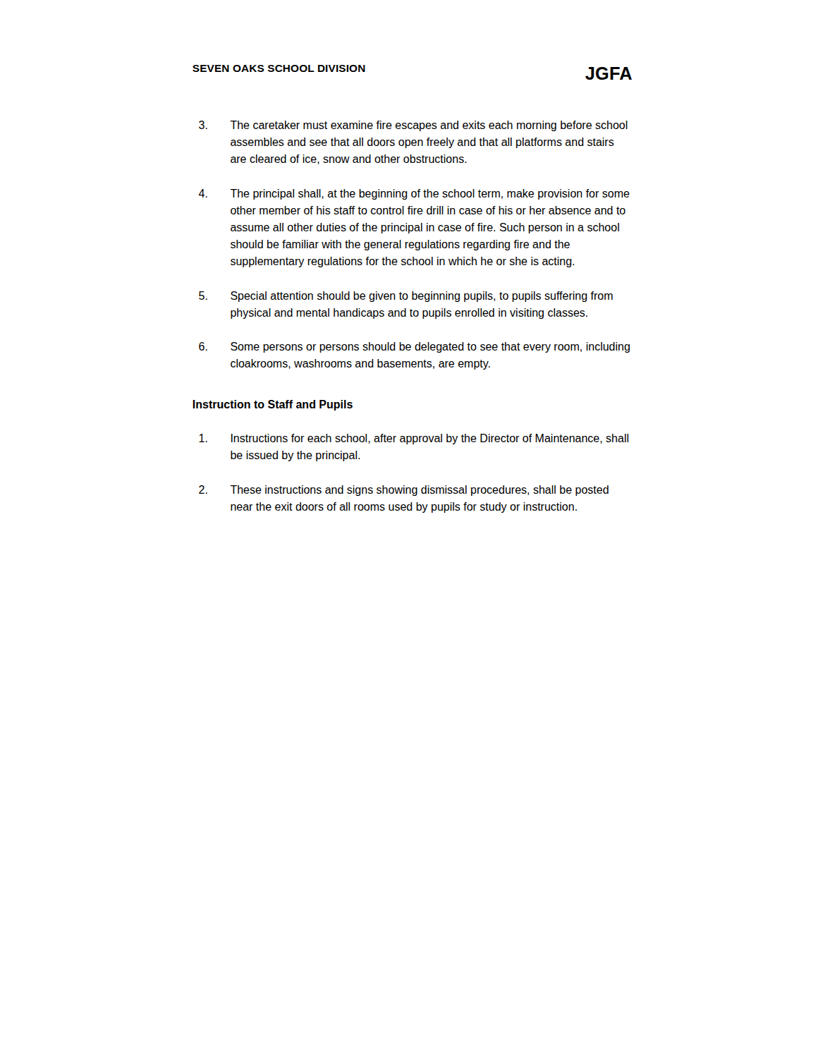SEVEN OAKS SCHOOL DIVISION
JGFA
The caretaker must examine fire escapes and exits each morning before school assembles and see that all doors open freely and that all platforms and stairs are cleared of ice, snow and other obstructions.
The principal shall, at the beginning of the school term, make provision for some other member of his staff to control fire drill in case of his or her absence and to assume all other duties of the principal in case of fire. Such person in a school should be familiar with the general regulations regarding fire and the supplementary regulations for the school in which he or she is acting.
Special attention should be given to beginning pupils, to pupils suffering from physical and mental handicaps and to pupils enrolled in visiting classes.
Some persons or persons should be delegated to see that every room, including cloakrooms, washrooms and basements, are empty.
Instruction to Staff and Pupils
Instructions for each school, after approval by the Director of Maintenance, shall be issued by the principal.
These instructions and signs showing dismissal procedures, shall be posted near the exit doors of all rooms used by pupils for study or instruction.